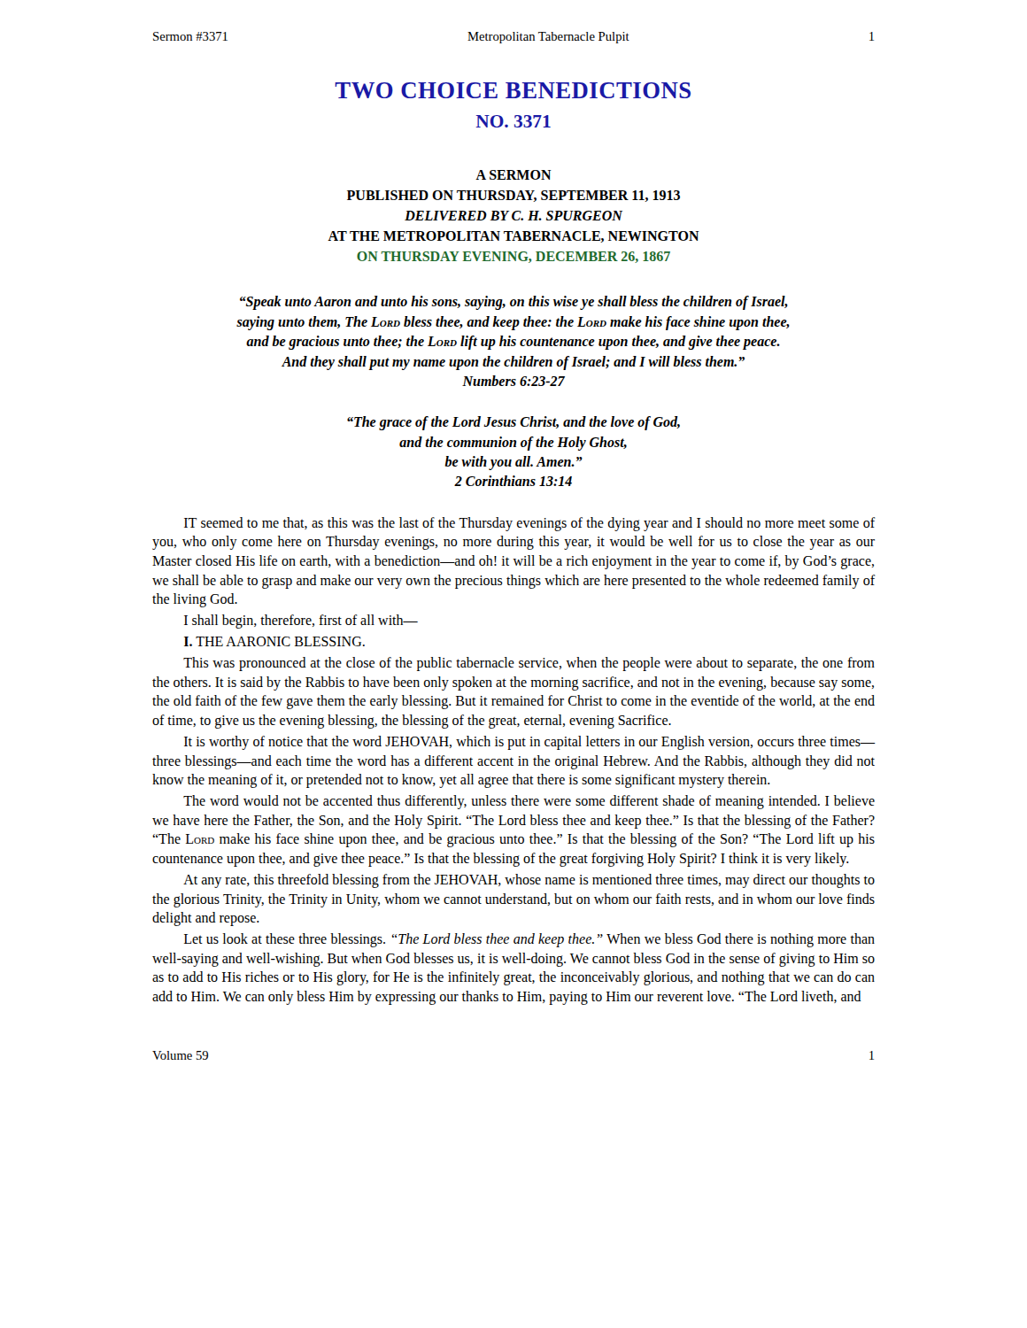Sermon #3371 Metropolitan Tabernacle Pulpit 1
TWO CHOICE BENEDICTIONS
NO. 3371
A SERMON PUBLISHED ON THURSDAY, SEPTEMBER 11, 1913 DELIVERED BY C. H. SPURGEON AT THE METROPOLITAN TABERNACLE, NEWINGTON ON THURSDAY EVENING, DECEMBER 26, 1867
“Speak unto Aaron and unto his sons, saying, on this wise ye shall bless the children of Israel,
saying unto them, The Lord bless thee, and keep thee: the Lord make his face shine upon thee,
and be gracious unto thee; the Lord lift up his countenance upon thee, and give thee peace.
And they shall put my name upon the children of Israel; and I will bless them.”
Numbers 6:23-27
“The grace of the Lord Jesus Christ, and the love of God,
and the communion of the Holy Ghost,
be with you all. Amen.”
2 Corinthians 13:14
IT seemed to me that, as this was the last of the Thursday evenings of the dying year and I should no more meet some of you, who only come here on Thursday evenings, no more during this year, it would be well for us to close the year as our Master closed His life on earth, with a benediction—and oh! it will be a rich enjoyment in the year to come if, by God’s grace, we shall be able to grasp and make our very own the precious things which are here presented to the whole redeemed family of the living God.
I shall begin, therefore, first of all with—
I. THE AARONIC BLESSING.
This was pronounced at the close of the public tabernacle service, when the people were about to separate, the one from the others. It is said by the Rabbis to have been only spoken at the morning sacrifice, and not in the evening, because say some, the old faith of the few gave them the early blessing. But it remained for Christ to come in the eventide of the world, at the end of time, to give us the evening blessing, the blessing of the great, eternal, evening Sacrifice.
It is worthy of notice that the word JEHOVAH, which is put in capital letters in our English version, occurs three times—three blessings—and each time the word has a different accent in the original Hebrew. And the Rabbis, although they did not know the meaning of it, or pretended not to know, yet all agree that there is some significant mystery therein.
The word would not be accented thus differently, unless there were some different shade of meaning intended. I believe we have here the Father, the Son, and the Holy Spirit. “The Lord bless thee and keep thee.” Is that the blessing of the Father? “The Lord make his face shine upon thee, and be gracious unto thee.” Is that the blessing of the Son? “The Lord lift up his countenance upon thee, and give thee peace.” Is that the blessing of the great forgiving Holy Spirit? I think it is very likely.
At any rate, this threefold blessing from the JEHOVAH, whose name is mentioned three times, may direct our thoughts to the glorious Trinity, the Trinity in Unity, whom we cannot understand, but on whom our faith rests, and in whom our love finds delight and repose.
Let us look at these three blessings. “The Lord bless thee and keep thee.” When we bless God there is nothing more than well-saying and well-wishing. But when God blesses us, it is well-doing. We cannot bless God in the sense of giving to Him so as to add to His riches or to His glory, for He is the infinitely great, the inconceivably glorious, and nothing that we can do can add to Him. We can only bless Him by expressing our thanks to Him, paying to Him our reverent love. “The Lord liveth, and
Volume 59 1